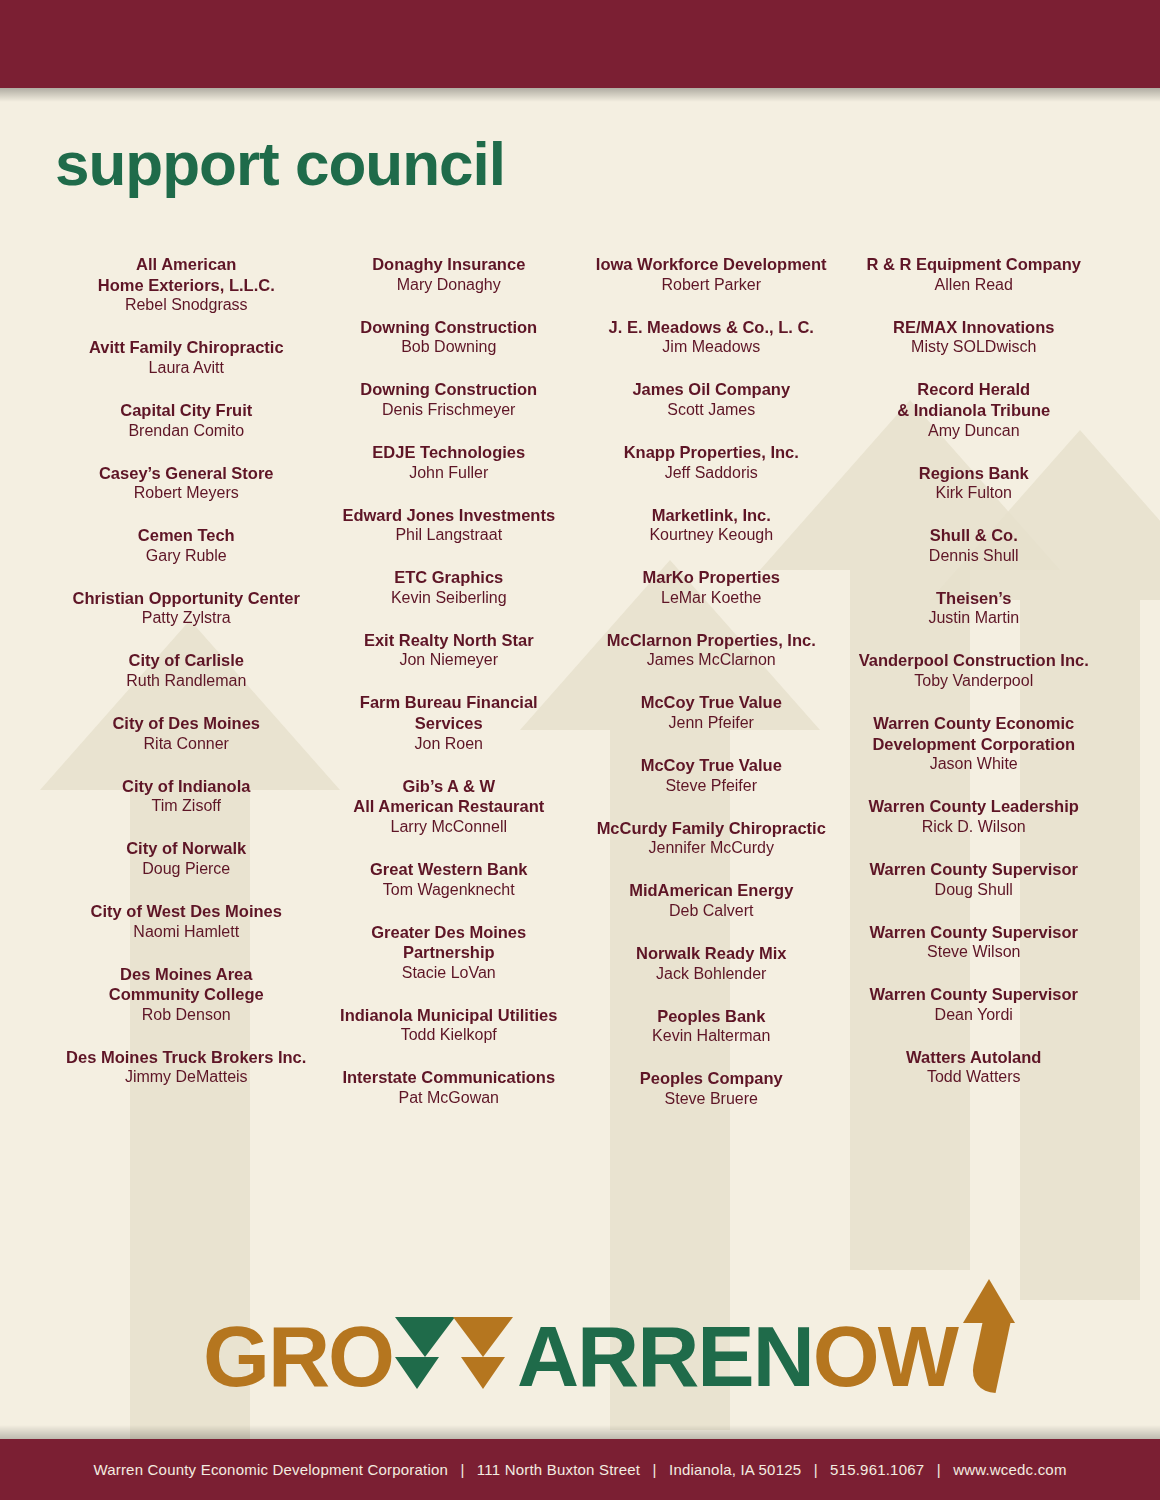support council
All American
Home Exteriors, L.L.C. Rebel Snodgrass
Avitt Family Chiropractic Laura Avitt
Capital City Fruit Brendan Comito
Casey’s General Store Robert Meyers
Cemen Tech Gary Ruble
Christian Opportunity Center Patty Zylstra
City of Carlisle Ruth Randleman
City of Des Moines Rita Conner
City of Indianola Tim Zisoff
City of Norwalk Doug Pierce
City of West Des Moines Naomi Hamlett
Des Moines Area
Community College Rob Denson
Des Moines Truck Brokers Inc. Jimmy DeMatteis
Donaghy Insurance Mary Donaghy
Downing Construction Bob Downing
Downing Construction Denis Frischmeyer
EDJE Technologies John Fuller
Edward Jones Investments Phil Langstraat
ETC Graphics Kevin Seiberling
Exit Realty North Star Jon Niemeyer
Farm Bureau Financial Services Jon Roen
Gib’s A & W
All American Restaurant Larry McConnell
Great Western Bank Tom Wagenknecht
Greater Des Moines Partnership Stacie LoVan
Indianola Municipal Utilities Todd Kielkopf
Interstate Communications Pat McGowan
Iowa Workforce Development Robert Parker
J. E. Meadows & Co., L. C. Jim Meadows
James Oil Company Scott James
Knapp Properties, Inc. Jeff Saddoris
Marketlink, Inc. Kourtney Keough
MarKo Properties LeMar Koethe
McClarnon Properties, Inc. James McClarnon
McCoy True Value Jenn Pfeifer
McCoy True Value Steve Pfeifer
McCurdy Family Chiropractic Jennifer McCurdy
MidAmerican Energy Deb Calvert
Norwalk Ready Mix Jack Bohlender
Peoples Bank Kevin Halterman
Peoples Company Steve Bruere
R & R Equipment Company Allen Read
RE/MAX Innovations Misty SOLDwisch
Record Herald
& Indianola Tribune Amy Duncan
Regions Bank Kirk Fulton
Shull & Co. Dennis Shull
Theisen’s Justin Martin
Vanderpool Construction Inc. Toby Vanderpool
Warren County Economic
Development Corporation Jason White
Warren County Leadership Rick D. Wilson
Warren County Supervisor Doug Shull
Warren County Supervisor Steve Wilson
Warren County Supervisor Dean Yordi
Watters Autoland Todd Watters
GRO ARREN OW
Warren County Economic Development Corporation | 111 North Buxton Street | Indianola, IA 50125 | 515.961.1067 | www.wcedc.com